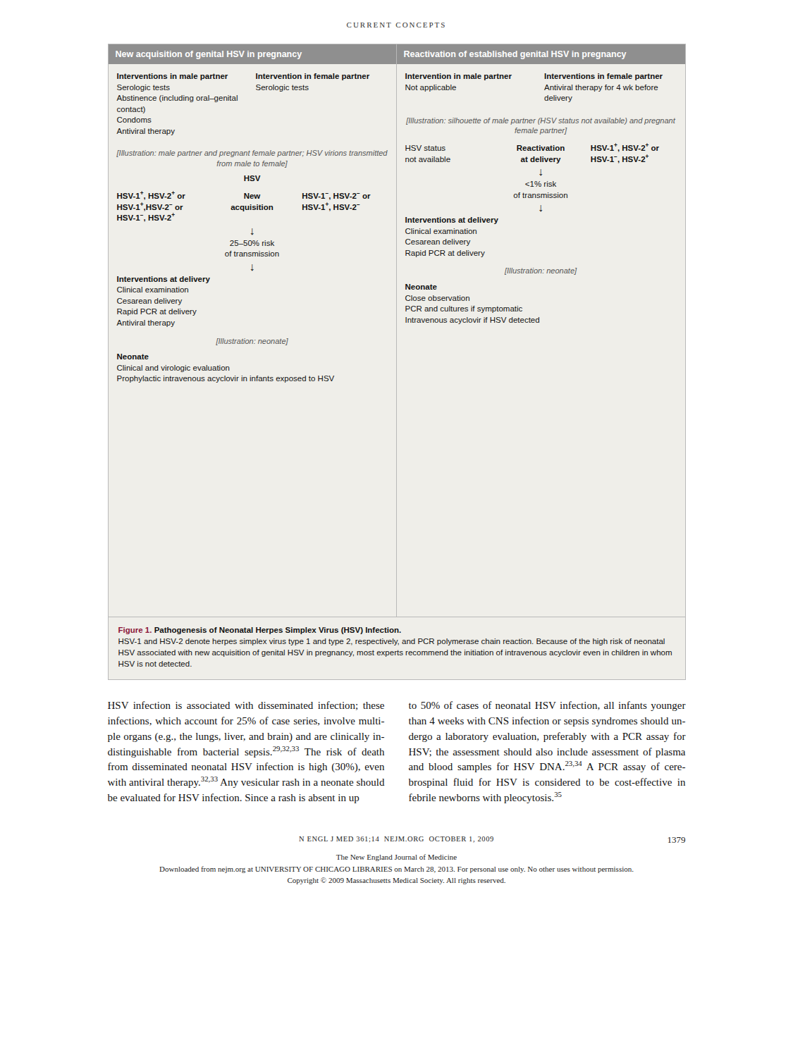Current Concepts
New acquisition of genital HSV in pregnancy
Interventions in male partner Serologic tests
Abstinence (including oral–genital contact)
Condoms
Antiviral therapy
Intervention in female partner Serologic tests
[Illustration: male partner and pregnant female partner; HSV virions transmitted from male to female]
HSV
HSV-1+, HSV-2+ or
HSV-1+,HSV-2− or
HSV-1−, HSV-2+
New
acquisition
HSV-1−, HSV-2− or
HSV-1+, HSV-2−
↓
25–50% risk
of transmission
↓
Interventions at delivery Clinical examination
Cesarean delivery
Rapid PCR at delivery
Antiviral therapy
[Illustration: neonate]
Neonate Clinical and virologic evaluation
Prophylactic intravenous acyclovir in infants exposed to HSV
Reactivation of established genital HSV in pregnancy
Intervention in male partner Not applicable
Interventions in female partner Antiviral therapy for 4 wk before delivery
[Illustration: silhouette of male partner (HSV status not available) and pregnant female partner]
HSV status
not available
Reactivation
at delivery
HSV-1+, HSV-2+ or
HSV-1−, HSV-2+
↓
<1% risk
of transmission
↓
Interventions at delivery Clinical examination
Cesarean delivery
Rapid PCR at delivery
[Illustration: neonate]
Neonate Close observation
PCR and cultures if symptomatic
Intravenous acyclovir if HSV detected
Figure 1. Pathogenesis of Neonatal Herpes Simplex Virus (HSV) Infection.
HSV-1 and HSV-2 denote herpes simplex virus type 1 and type 2, respectively, and PCR polymerase chain reaction. Because of the high risk of neonatal HSV associated with new acquisition of genital HSV in pregnancy, most experts recommend the initiation of intravenous acyclovir even in children in whom HSV is not detected.
HSV infection is associated with disseminated infection; these infections, which account for 25% of case series, involve multiple organs (e.g., the lungs, liver, and brain) and are clinically indistinguishable from bacterial sepsis.29,32,33 The risk of death from disseminated neonatal HSV infection is high (30%), even with antiviral therapy.32,33 Any vesicular rash in a neonate should be evaluated for HSV infection. Since a rash is absent in up
to 50% of cases of neonatal HSV infection, all infants younger than 4 weeks with CNS infection or sepsis syndromes should undergo a laboratory evaluation, preferably with a PCR assay for HSV; the assessment should also include assessment of plasma and blood samples for HSV DNA.23,34 A PCR assay of cerebrospinal fluid for HSV is considered to be cost-effective in febrile newborns with pleocytosis.35
n engl j med 361;14 nejm.org october 1, 2009 1379
The New England Journal of Medicine
Downloaded from nejm.org at UNIVERSITY OF CHICAGO LIBRARIES on March 28, 2013. For personal use only. No other uses without permission.
Copyright © 2009 Massachusetts Medical Society. All rights reserved.